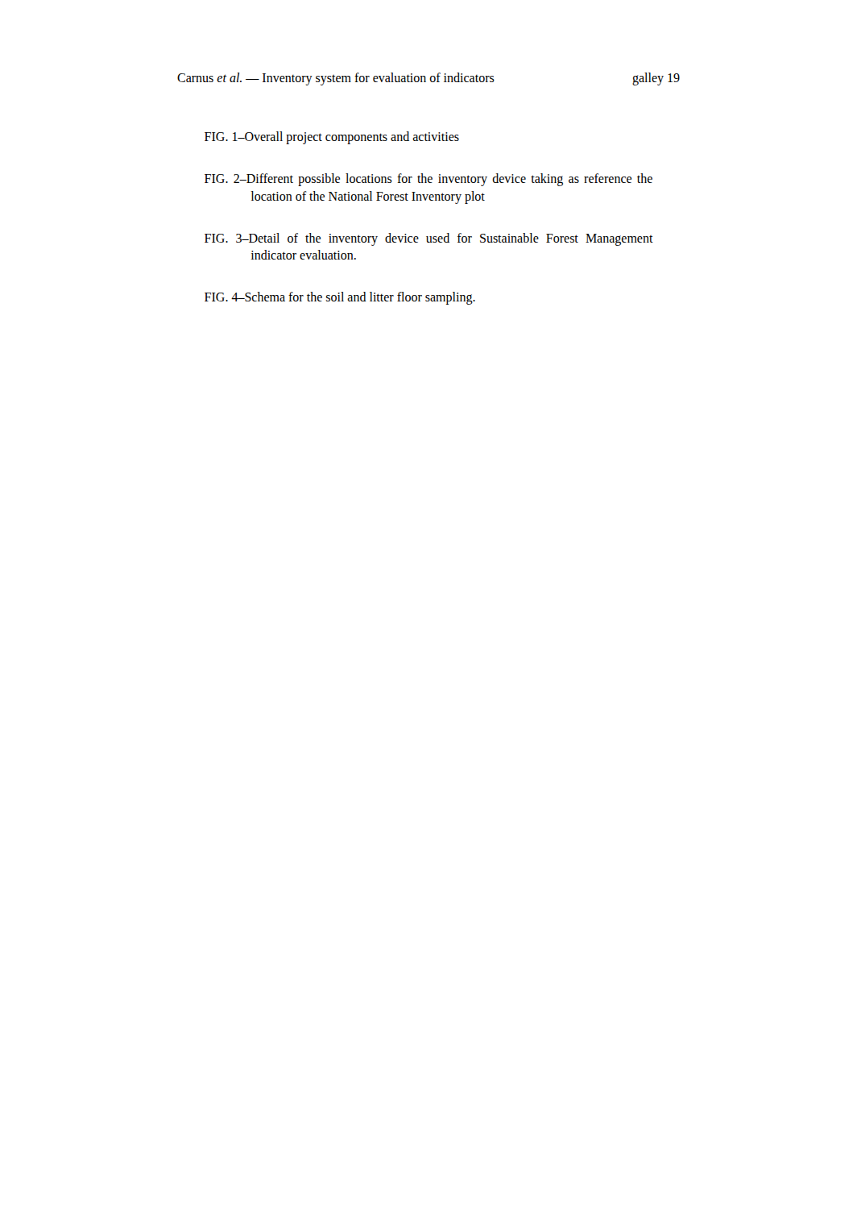Carnus et al. — Inventory system for evaluation of indicators galley 19
FIG. 1–Overall project components and activities
FIG. 2–Different possible locations for the inventory device taking as reference the location of the National Forest Inventory plot
FIG. 3–Detail of the inventory device used for Sustainable Forest Management indicator evaluation.
FIG. 4–Schema for the soil and litter floor sampling.